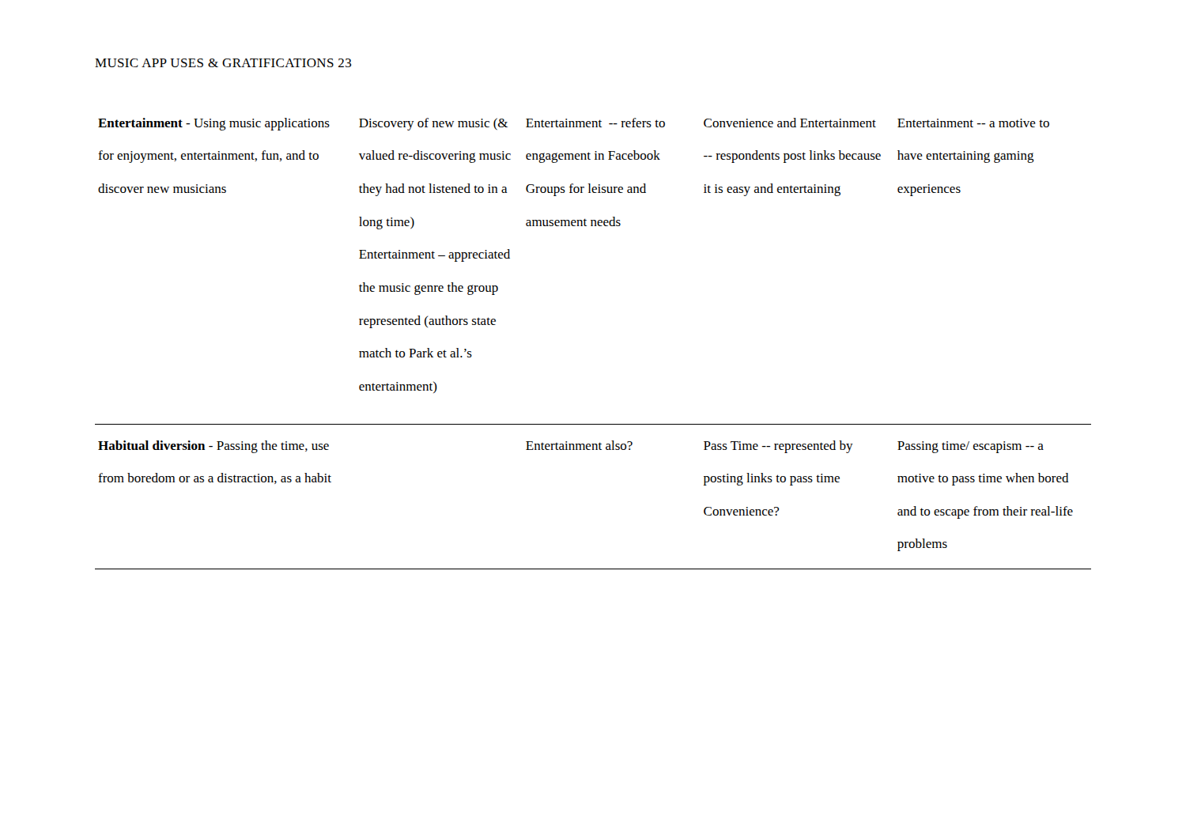MUSIC APP USES & GRATIFICATIONS 23
| Entertainment - Using music applications for enjoyment, entertainment, fun, and to discover new musicians | Discovery of new music (& valued re-discovering music they had not listened to in a long time) Entertainment – appreciated the music genre the group represented (authors state match to Park et al.’s entertainment) | Entertainment -- refers to engagement in Facebook Groups for leisure and amusement needs | Convenience and Entertainment -- respondents post links because it is easy and entertaining | Entertainment -- a motive to have entertaining gaming experiences |
| Habitual diversion - Passing the time, use from boredom or as a distraction, as a habit | | Entertainment also? | Pass Time -- represented by posting links to pass time Convenience? | Passing time/ escapism -- a motive to pass time when bored and to escape from their real-life problems |